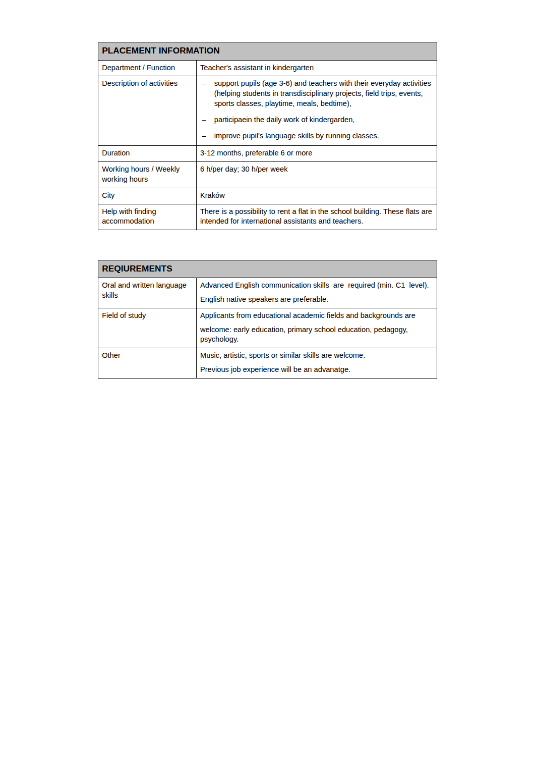| PLACEMENT INFORMATION |
| Department / Function | Teacher's assistant in kindergarten |
| Description of activities | support pupils (age 3-6) and teachers with their everyday activities (helping students in transdisciplinary projects, field trips, events, sports classes, playtime, meals, bedtime), participaein the daily work of kindergarden, improve pupil's language skills by running classes. |
| Duration | 3-12 months, preferable 6 or more |
| Working hours / Weekly working hours | 6 h/per day; 30 h/per week |
| City | Kraków |
| Help with finding accommodation | There is a possibility to rent a flat in the school building. These flats are intended for international assistants and teachers. |
| REQIUREMENTS |
| Oral and written language skills | Advanced English communication skills are required (min. C1 level). English native speakers are preferable. |
| Field of study | Applicants from educational academic fields and backgrounds are welcome: early education, primary school education, pedagogy, psychology. |
| Other | Music, artistic, sports or similar skills are welcome. Previous job experience will be an advanatge. |